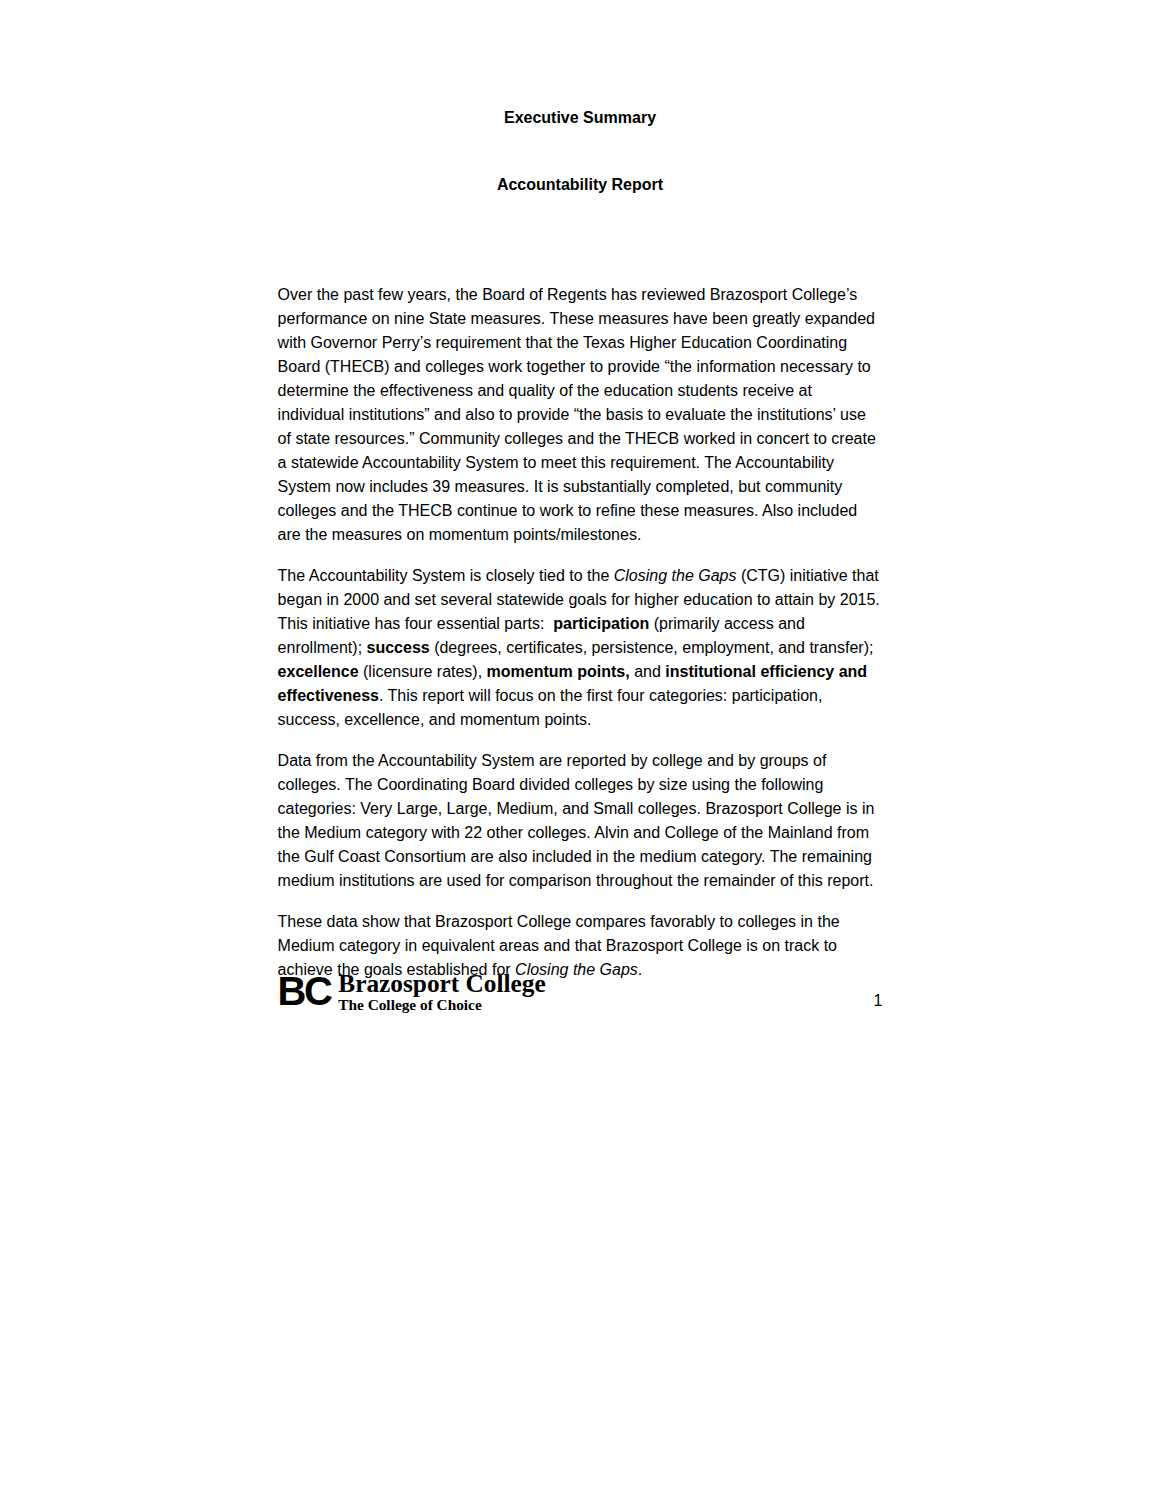Executive Summary
Accountability Report
Over the past few years, the Board of Regents has reviewed Brazosport College’s performance on nine State measures. These measures have been greatly expanded with Governor Perry’s requirement that the Texas Higher Education Coordinating Board (THECB) and colleges work together to provide “the information necessary to determine the effectiveness and quality of the education students receive at individual institutions” and also to provide “the basis to evaluate the institutions’ use of state resources.” Community colleges and the THECB worked in concert to create a statewide Accountability System to meet this requirement. The Accountability System now includes 39 measures. It is substantially completed, but community colleges and the THECB continue to work to refine these measures. Also included are the measures on momentum points/milestones.
The Accountability System is closely tied to the Closing the Gaps (CTG) initiative that began in 2000 and set several statewide goals for higher education to attain by 2015. This initiative has four essential parts: participation (primarily access and enrollment); success (degrees, certificates, persistence, employment, and transfer); excellence (licensure rates), momentum points, and institutional efficiency and effectiveness. This report will focus on the first four categories: participation, success, excellence, and momentum points.
Data from the Accountability System are reported by college and by groups of colleges. The Coordinating Board divided colleges by size using the following categories: Very Large, Large, Medium, and Small colleges. Brazosport College is in the Medium category with 22 other colleges. Alvin and College of the Mainland from the Gulf Coast Consortium are also included in the medium category. The remaining medium institutions are used for comparison throughout the remainder of this report.
These data show that Brazosport College compares favorably to colleges in the Medium category in equivalent areas and that Brazosport College is on track to achieve the goals established for Closing the Gaps.
BC Brazosport College The College of Choice
1